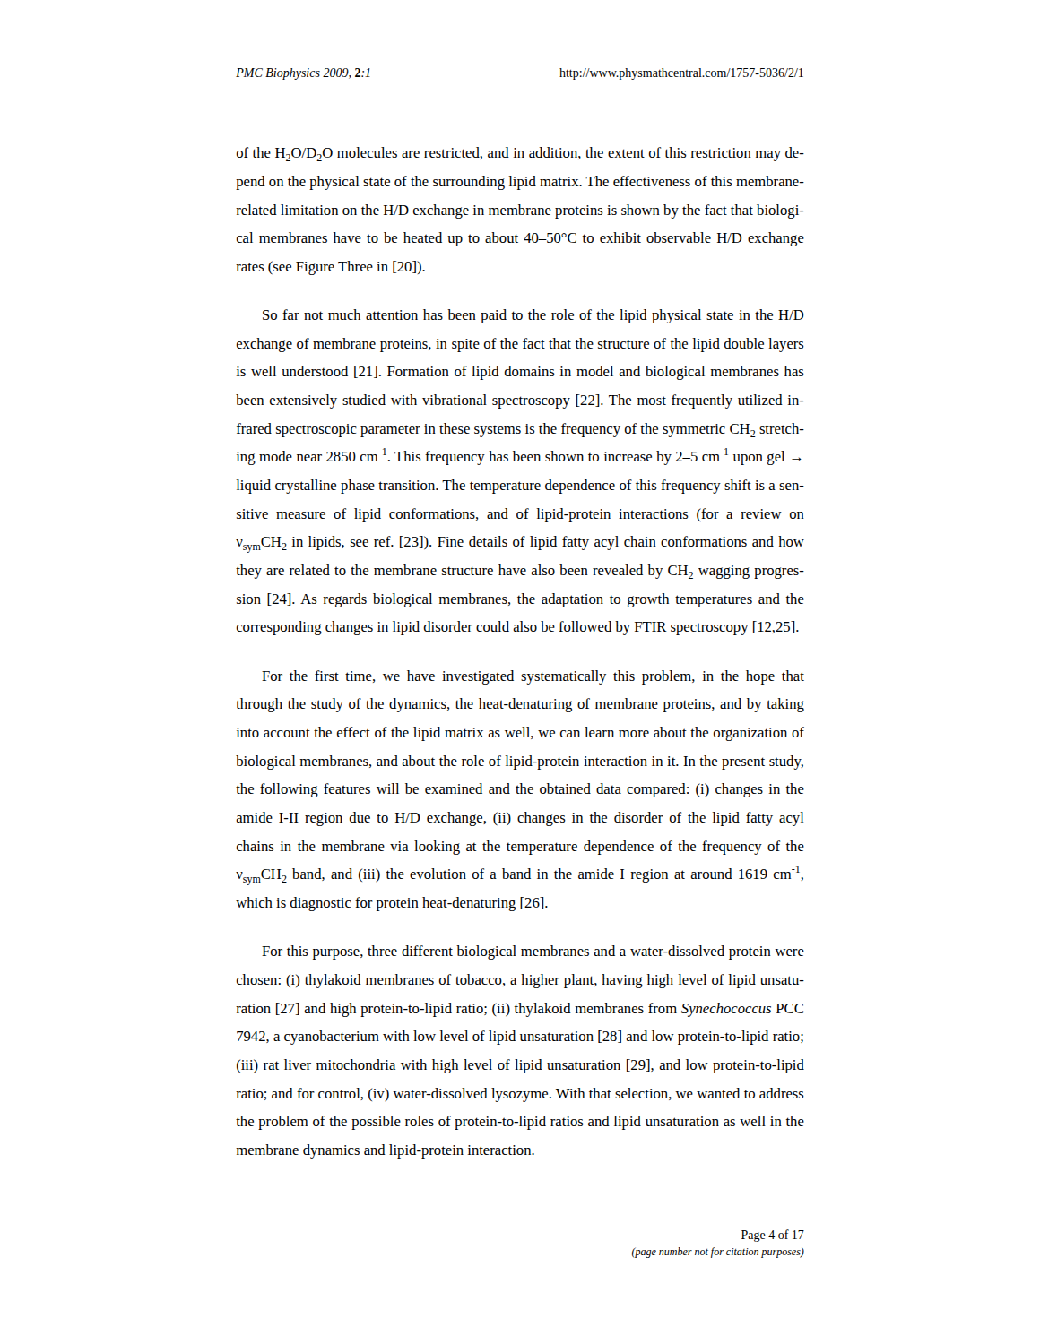PMC Biophysics 2009, 2:1
http://www.physmathcentral.com/1757-5036/2/1
of the H2O/D2O molecules are restricted, and in addition, the extent of this restriction may depend on the physical state of the surrounding lipid matrix. The effectiveness of this membrane-related limitation on the H/D exchange in membrane proteins is shown by the fact that biological membranes have to be heated up to about 40–50°C to exhibit observable H/D exchange rates (see Figure Three in [20]).
So far not much attention has been paid to the role of the lipid physical state in the H/D exchange of membrane proteins, in spite of the fact that the structure of the lipid double layers is well understood [21]. Formation of lipid domains in model and biological membranes has been extensively studied with vibrational spectroscopy [22]. The most frequently utilized infrared spectroscopic parameter in these systems is the frequency of the symmetric CH2 stretching mode near 2850 cm-1. This frequency has been shown to increase by 2–5 cm-1 upon gel → liquid crystalline phase transition. The temperature dependence of this frequency shift is a sensitive measure of lipid conformations, and of lipid-protein interactions (for a review on νsymCH2 in lipids, see ref. [23]). Fine details of lipid fatty acyl chain conformations and how they are related to the membrane structure have also been revealed by CH2 wagging progression [24]. As regards biological membranes, the adaptation to growth temperatures and the corresponding changes in lipid disorder could also be followed by FTIR spectroscopy [12,25].
For the first time, we have investigated systematically this problem, in the hope that through the study of the dynamics, the heat-denaturing of membrane proteins, and by taking into account the effect of the lipid matrix as well, we can learn more about the organization of biological membranes, and about the role of lipid-protein interaction in it. In the present study, the following features will be examined and the obtained data compared: (i) changes in the amide I-II region due to H/D exchange, (ii) changes in the disorder of the lipid fatty acyl chains in the membrane via looking at the temperature dependence of the frequency of the νsymCH2 band, and (iii) the evolution of a band in the amide I region at around 1619 cm-1, which is diagnostic for protein heat-denaturing [26].
For this purpose, three different biological membranes and a water-dissolved protein were chosen: (i) thylakoid membranes of tobacco, a higher plant, having high level of lipid unsaturation [27] and high protein-to-lipid ratio; (ii) thylakoid membranes from Synechococcus PCC 7942, a cyanobacterium with low level of lipid unsaturation [28] and low protein-to-lipid ratio; (iii) rat liver mitochondria with high level of lipid unsaturation [29], and low protein-to-lipid ratio; and for control, (iv) water-dissolved lysozyme. With that selection, we wanted to address the problem of the possible roles of protein-to-lipid ratios and lipid unsaturation as well in the membrane dynamics and lipid-protein interaction.
Page 4 of 17
(page number not for citation purposes)